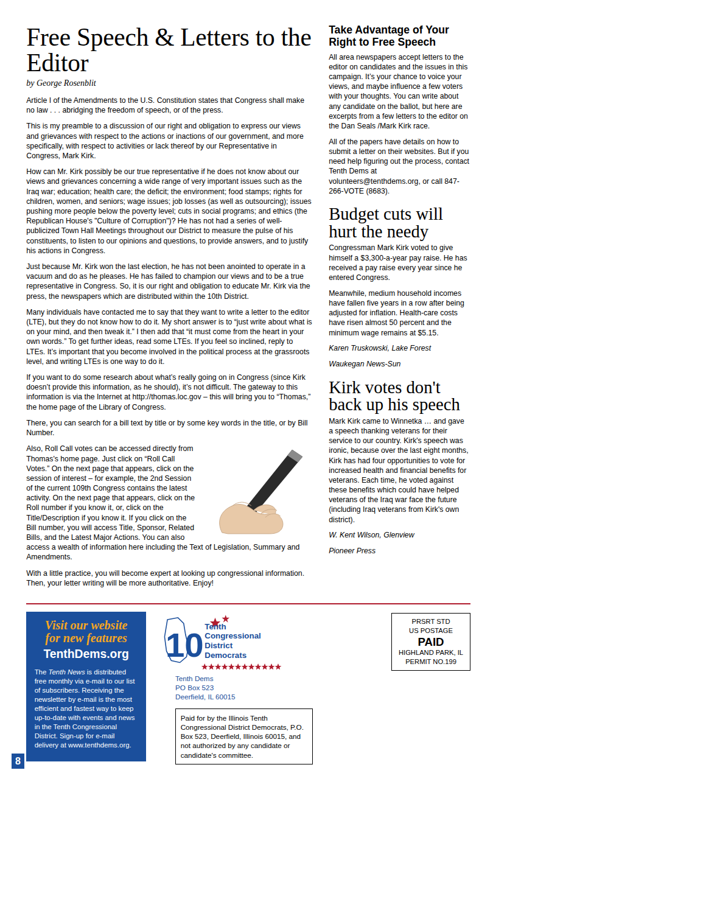Free Speech & Letters to the Editor
by George Rosenblit
Article I of the Amendments to the U.S. Constitution states that Congress shall make no law . . . abridging the freedom of speech, or of the press.
This is my preamble to a discussion of our right and obligation to express our views and grievances with respect to the actions or inactions of our government, and more specifically, with respect to activities or lack thereof by our Representative in Congress, Mark Kirk.
How can Mr. Kirk possibly be our true representative if he does not know about our views and grievances concerning a wide range of very important issues such as the Iraq war; education; health care; the deficit; the environment; food stamps; rights for children, women, and seniors; wage issues; job losses (as well as outsourcing); issues pushing more people below the poverty level; cuts in social programs; and ethics (the Republican House's "Culture of Corruption")? He has not had a series of well-publicized Town Hall Meetings throughout our District to measure the pulse of his constituents, to listen to our opinions and questions, to provide answers, and to justify his actions in Congress.
Just because Mr. Kirk won the last election, he has not been anointed to operate in a vacuum and do as he pleases. He has failed to champion our views and to be a true representative in Congress. So, it is our right and obligation to educate Mr. Kirk via the press, the newspapers which are distributed within the 10th District.
Many individuals have contacted me to say that they want to write a letter to the editor (LTE), but they do not know how to do it. My short answer is to “just write about what is on your mind, and then tweak it.” I then add that “it must come from the heart in your own words.” To get further ideas, read some LTEs. If you feel so inclined, reply to LTEs. It’s important that you become involved in the political process at the grassroots level, and writing LTEs is one way to do it.
If you want to do some research about what’s really going on in Congress (since Kirk doesn’t provide this information, as he should), it’s not difficult. The gateway to this information is via the Internet at http://thomas.loc.gov – this will bring you to “Thomas,” the home page of the Library of Congress.
There, you can search for a bill text by title or by some key words in the title, or by Bill Number.
Also, Roll Call votes can be accessed directly from Thomas's home page. Just click on “Roll Call Votes.” On the next page that appears, click on the session of interest – for example, the 2nd Session of the current 109th Congress contains the latest activity. On the next page that appears, click on the Roll number if you know it, or, click on the Title/Description if you know it. If you click on the Bill number, you will access Title, Sponsor, Related Bills, and the Latest Major Actions. You can also access a wealth of information here including the Text of Legislation, Summary and Amendments.
With a little practice, you will become expert at looking up congressional information. Then, your letter writing will be more authoritative. Enjoy!
Take Advantage of Your Right to Free Speech
All area newspapers accept letters to the editor on candidates and the issues in this campaign. It’s your chance to voice your views, and maybe influence a few voters with your thoughts. You can write about any candidate on the ballot, but here are excerpts from a few letters to the editor on the Dan Seals /Mark Kirk race.
All of the papers have details on how to submit a letter on their websites. But if you need help figuring out the process, contact Tenth Dems at volunteers@tenthdems.org, or call 847-266-VOTE (8683).
Budget cuts will hurt the needy
Congressman Mark Kirk voted to give himself a $3,300-a-year pay raise. He has received a pay raise every year since he entered Congress.
Meanwhile, medium household incomes have fallen five years in a row after being adjusted for inflation. Health-care costs have risen almost 50 percent and the minimum wage remains at $5.15.
Karen Truskowski, Lake Forest
Waukegan News-Sun
Kirk votes don't back up his speech
Mark Kirk came to Winnetka … and gave a speech thanking veterans for their service to our country. Kirk's speech was ironic, because over the last eight months, Kirk has had four opportunities to vote for increased health and financial benefits for veterans. Each time, he voted against these benefits which could have helped veterans of the Iraq war face the future (including Iraq veterans from Kirk's own district).
W. Kent Wilson, Glenview
Pioneer Press
Visit our website
for new features
TenthDems.org
The Tenth News is distributed free monthly via e-mail to our list of subscribers. Receiving the newsletter by e-mail is the most efficient and fastest way to keep up-to-date with events and news in the Tenth Congressional District. Sign-up for e-mail delivery at www.tenthdems.org.
10 Tenth Congressional District Democrats
Tenth Dems
PO Box 523
Deerfield, IL 60015
Paid for by the Illinois Tenth Congressional District Democrats, P.O. Box 523, Deerfield, Illinois 60015, and not authorized by any candidate or candidate's committee.
PRSRT STD
US POSTAGE PAID HIGHLAND PARK, IL
PERMIT NO.199
8